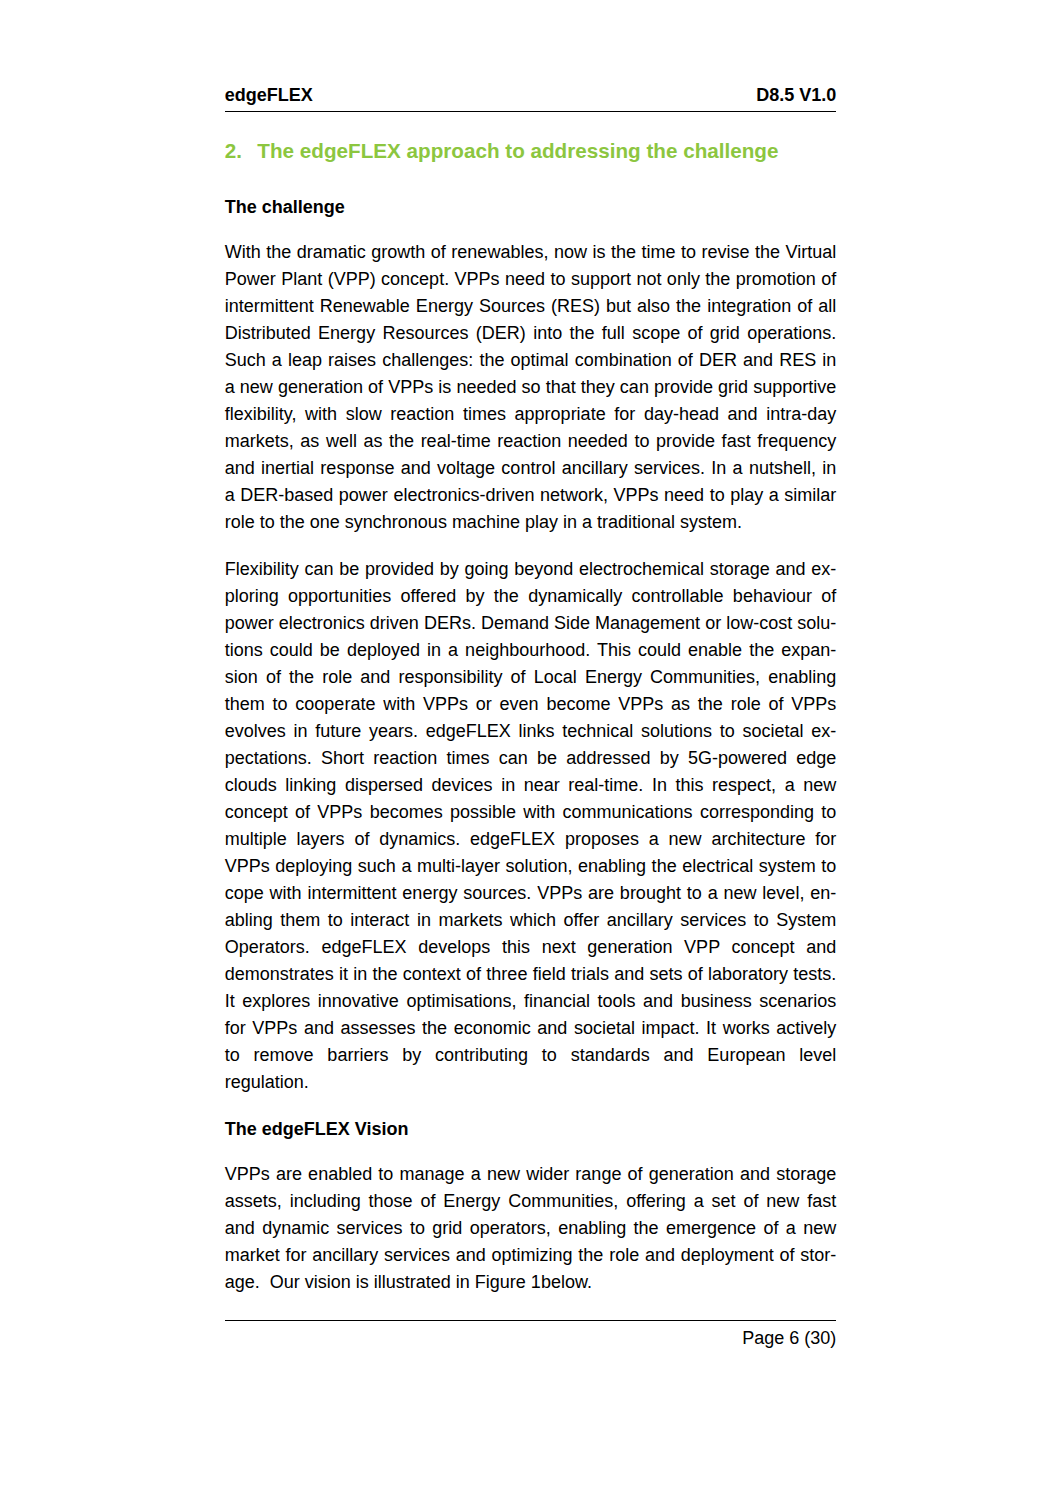edgeFLEX D8.5 V1.0
2. The edgeFLEX approach to addressing the challenge
The challenge
With the dramatic growth of renewables, now is the time to revise the Virtual Power Plant (VPP) concept. VPPs need to support not only the promotion of intermittent Renewable Energy Sources (RES) but also the integration of all Distributed Energy Resources (DER) into the full scope of grid operations. Such a leap raises challenges: the optimal combination of DER and RES in a new generation of VPPs is needed so that they can provide grid supportive flexibility, with slow reaction times appropriate for day-head and intra-day markets, as well as the real-time reaction needed to provide fast frequency and inertial response and voltage control ancillary services. In a nutshell, in a DER-based power electronics-driven network, VPPs need to play a similar role to the one synchronous machine play in a traditional system.
Flexibility can be provided by going beyond electrochemical storage and exploring opportunities offered by the dynamically controllable behaviour of power electronics driven DERs. Demand Side Management or low-cost solutions could be deployed in a neighbourhood. This could enable the expansion of the role and responsibility of Local Energy Communities, enabling them to cooperate with VPPs or even become VPPs as the role of VPPs evolves in future years. edgeFLEX links technical solutions to societal expectations. Short reaction times can be addressed by 5G-powered edge clouds linking dispersed devices in near real-time. In this respect, a new concept of VPPs becomes possible with communications corresponding to multiple layers of dynamics. edgeFLEX proposes a new architecture for VPPs deploying such a multi-layer solution, enabling the electrical system to cope with intermittent energy sources. VPPs are brought to a new level, enabling them to interact in markets which offer ancillary services to System Operators. edgeFLEX develops this next generation VPP concept and demonstrates it in the context of three field trials and sets of laboratory tests. It explores innovative optimisations, financial tools and business scenarios for VPPs and assesses the economic and societal impact. It works actively to remove barriers by contributing to standards and European level regulation.
The edgeFLEX Vision
VPPs are enabled to manage a new wider range of generation and storage assets, including those of Energy Communities, offering a set of new fast and dynamic services to grid operators, enabling the emergence of a new market for ancillary services and optimizing the role and deployment of storage. Our vision is illustrated in Figure 1below.
Page 6 (30)